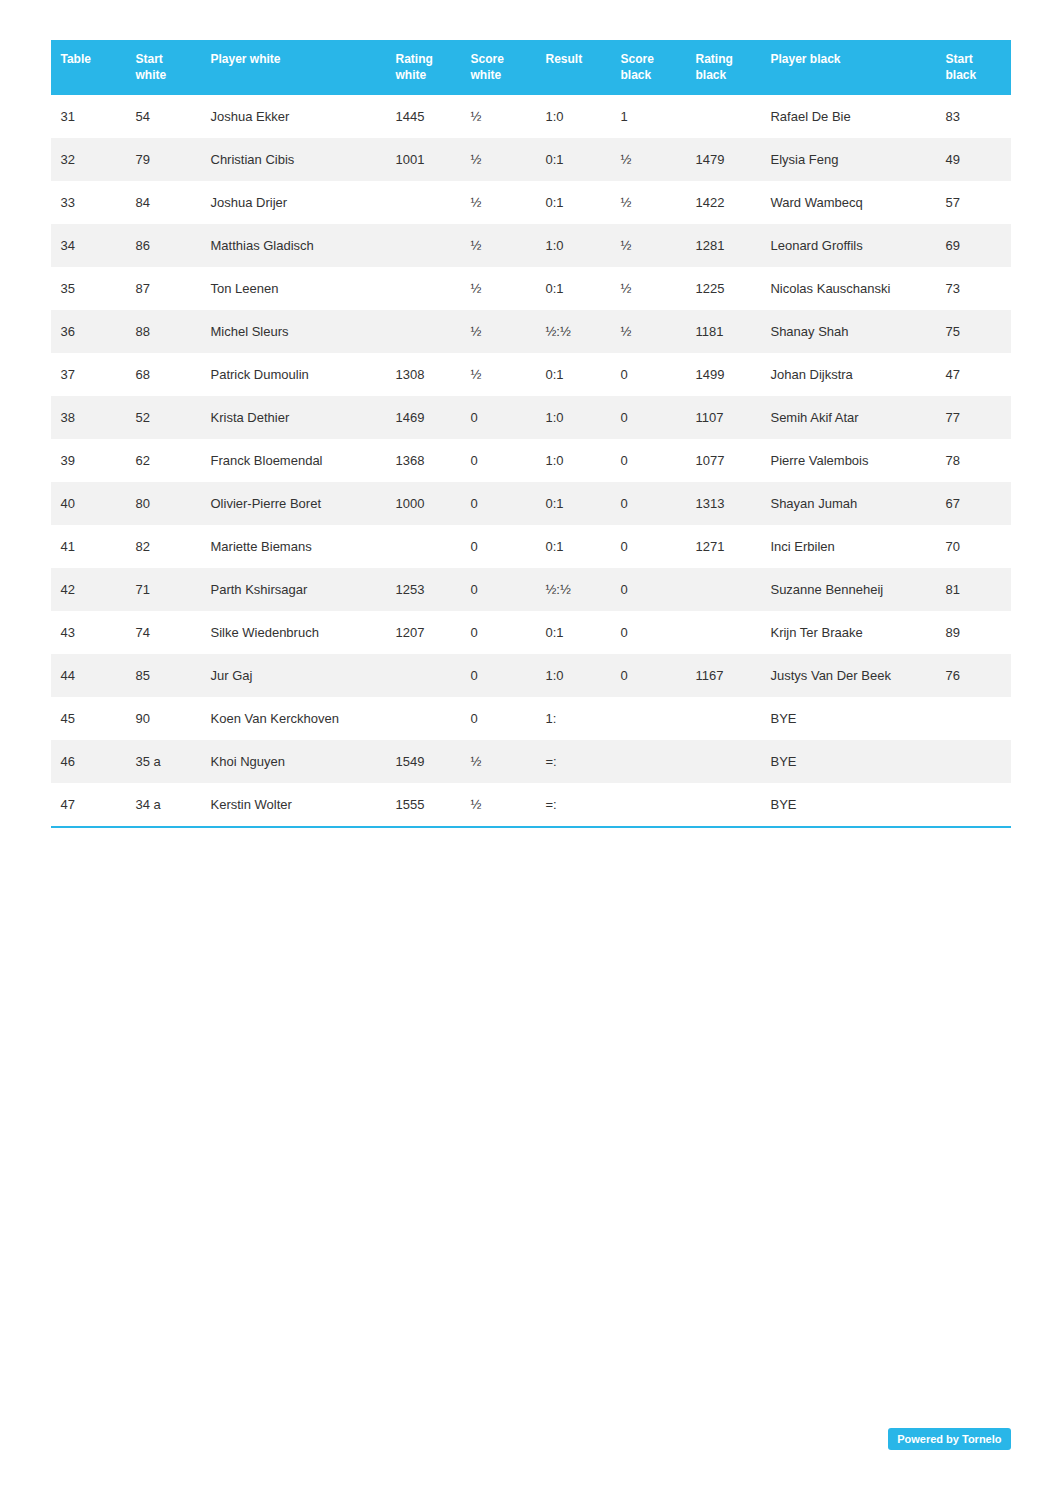| Table | Start white | Player white | Rating white | Score white | Result | Score black | Rating black | Player black | Start black |
| --- | --- | --- | --- | --- | --- | --- | --- | --- | --- |
| 31 | 54 | Joshua Ekker | 1445 | ½ | 1:0 | 1 | | Rafael De Bie | 83 |
| 32 | 79 | Christian Cibis | 1001 | ½ | 0:1 | ½ | 1479 | Elysia Feng | 49 |
| 33 | 84 | Joshua Drijer | | ½ | 0:1 | ½ | 1422 | Ward Wambecq | 57 |
| 34 | 86 | Matthias Gladisch | | ½ | 1:0 | ½ | 1281 | Leonard Groffils | 69 |
| 35 | 87 | Ton Leenen | | ½ | 0:1 | ½ | 1225 | Nicolas Kauschanski | 73 |
| 36 | 88 | Michel Sleurs | | ½ | ½:½ | ½ | 1181 | Shanay Shah | 75 |
| 37 | 68 | Patrick Dumoulin | 1308 | ½ | 0:1 | 0 | 1499 | Johan Dijkstra | 47 |
| 38 | 52 | Krista Dethier | 1469 | 0 | 1:0 | 0 | 1107 | Semih Akif Atar | 77 |
| 39 | 62 | Franck Bloemendal | 1368 | 0 | 1:0 | 0 | 1077 | Pierre Valembois | 78 |
| 40 | 80 | Olivier-Pierre Boret | 1000 | 0 | 0:1 | 0 | 1313 | Shayan Jumah | 67 |
| 41 | 82 | Mariette Biemans | | 0 | 0:1 | 0 | 1271 | Inci Erbilen | 70 |
| 42 | 71 | Parth Kshirsagar | 1253 | 0 | ½:½ | 0 | | Suzanne Benneheij | 81 |
| 43 | 74 | Silke Wiedenbruch | 1207 | 0 | 0:1 | 0 | | Krijn Ter Braake | 89 |
| 44 | 85 | Jur Gaj | | 0 | 1:0 | 0 | 1167 | Justys Van Der Beek | 76 |
| 45 | 90 | Koen Van Kerckhoven | | 0 | 1: | | | BYE | |
| 46 | 35 a | Khoi Nguyen | 1549 | ½ | =: | | | BYE | |
| 47 | 34 a | Kerstin Wolter | 1555 | ½ | =: | | | BYE | |
Powered by Tornelo